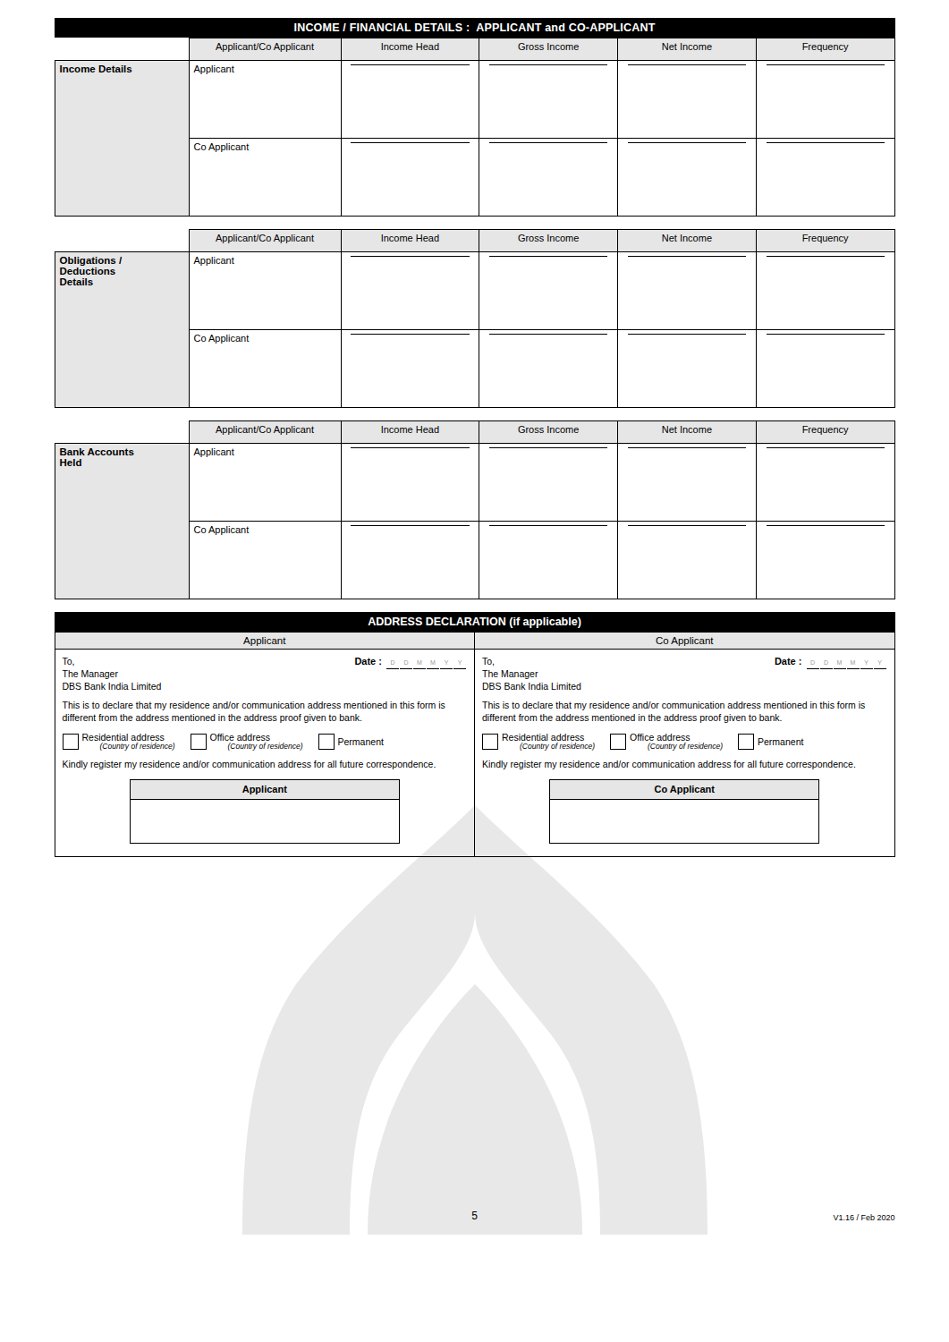INCOME / FINANCIAL DETAILS : APPLICANT and CO-APPLICANT
| | Applicant/Co Applicant | Income Head | Gross Income | Net Income | Frequency |
| Income Details | Applicant | | | | |
| Co Applicant | | | | |
| | Applicant/Co Applicant | Income Head | Gross Income | Net Income | Frequency |
| Obligations / Deductions Details | Applicant | | | | |
| Co Applicant | | | | |
| | Applicant/Co Applicant | Income Head | Gross Income | Net Income | Frequency |
| Bank Accounts Held | Applicant | | | | |
| Co Applicant | | | | |
ADDRESS DECLARATION (if applicable)
| Applicant | Co Applicant |
| --- | --- |
| Date : D D M M Y Y To, The Manager DBS Bank India Limited This is to declare that my residence and/or communication address mentioned in this form is different from the address mentioned in the address proof given to bank. Residential address (Country of residence) Office address (Country of residence) Permanent Kindly register my residence and/or communication address for all future correspondence. Applicant | Date : D D M M Y Y To, The Manager DBS Bank India Limited This is to declare that my residence and/or communication address mentioned in this form is different from the address mentioned in the address proof given to bank. Residential address (Country of residence) Office address (Country of residence) Permanent Kindly register my residence and/or communication address for all future correspondence. Co Applicant |
5
V1.16 / Feb 2020